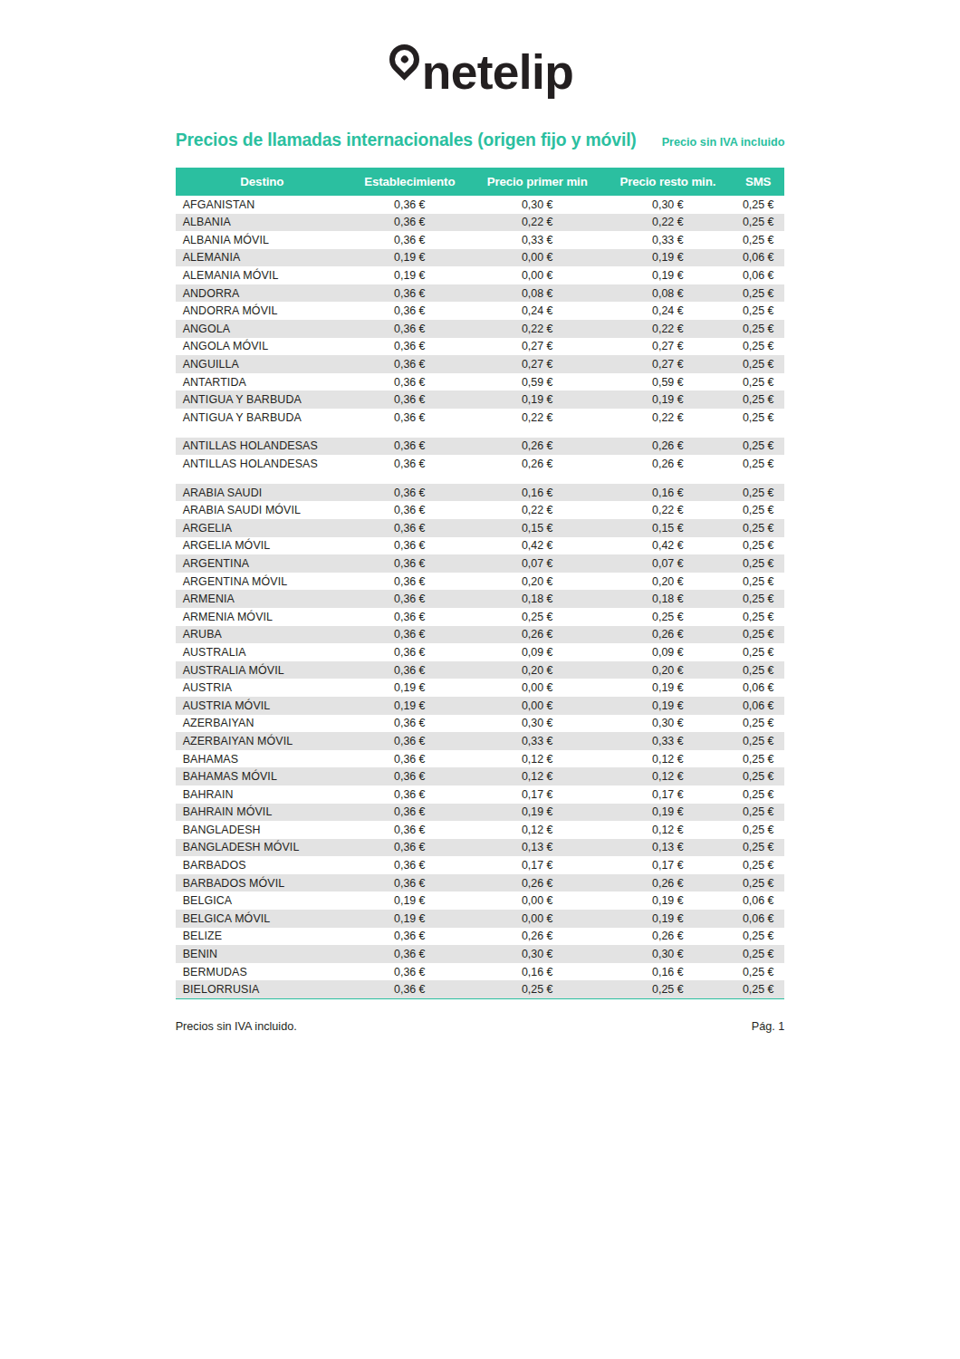netelip
Precios de llamadas internacionales (origen fijo y móvil)
Precio sin IVA incluido
| Destino | Establecimiento | Precio primer min | Precio resto min. | SMS |
| --- | --- | --- | --- | --- |
| AFGANISTAN | 0,36 € | 0,30 € | 0,30 € | 0,25 € |
| ALBANIA | 0,36 € | 0,22 € | 0,22 € | 0,25 € |
| ALBANIA MÓVIL | 0,36 € | 0,33 € | 0,33 € | 0,25 € |
| ALEMANIA | 0,19 € | 0,00 € | 0,19 € | 0,06 € |
| ALEMANIA MÓVIL | 0,19 € | 0,00 € | 0,19 € | 0,06 € |
| ANDORRA | 0,36 € | 0,08 € | 0,08 € | 0,25 € |
| ANDORRA MÓVIL | 0,36 € | 0,24 € | 0,24 € | 0,25 € |
| ANGOLA | 0,36 € | 0,22 € | 0,22 € | 0,25 € |
| ANGOLA MÓVIL | 0,36 € | 0,27 € | 0,27 € | 0,25 € |
| ANGUILLA | 0,36 € | 0,27 € | 0,27 € | 0,25 € |
| ANTARTIDA | 0,36 € | 0,59 € | 0,59 € | 0,25 € |
| ANTIGUA Y BARBUDA | 0,36 € | 0,19 € | 0,19 € | 0,25 € |
| ANTIGUA Y BARBUDA | 0,36 € | 0,22 € | 0,22 € | 0,25 € |
| ANTILLAS HOLANDESAS | 0,36 € | 0,26 € | 0,26 € | 0,25 € |
| ANTILLAS HOLANDESAS | 0,36 € | 0,26 € | 0,26 € | 0,25 € |
| ARABIA SAUDI | 0,36 € | 0,16 € | 0,16 € | 0,25 € |
| ARABIA SAUDI MÓVIL | 0,36 € | 0,22 € | 0,22 € | 0,25 € |
| ARGELIA | 0,36 € | 0,15 € | 0,15 € | 0,25 € |
| ARGELIA MÓVIL | 0,36 € | 0,42 € | 0,42 € | 0,25 € |
| ARGENTINA | 0,36 € | 0,07 € | 0,07 € | 0,25 € |
| ARGENTINA MÓVIL | 0,36 € | 0,20 € | 0,20 € | 0,25 € |
| ARMENIA | 0,36 € | 0,18 € | 0,18 € | 0,25 € |
| ARMENIA MÓVIL | 0,36 € | 0,25 € | 0,25 € | 0,25 € |
| ARUBA | 0,36 € | 0,26 € | 0,26 € | 0,25 € |
| AUSTRALIA | 0,36 € | 0,09 € | 0,09 € | 0,25 € |
| AUSTRALIA MÓVIL | 0,36 € | 0,20 € | 0,20 € | 0,25 € |
| AUSTRIA | 0,19 € | 0,00 € | 0,19 € | 0,06 € |
| AUSTRIA MÓVIL | 0,19 € | 0,00 € | 0,19 € | 0,06 € |
| AZERBAIYAN | 0,36 € | 0,30 € | 0,30 € | 0,25 € |
| AZERBAIYAN MÓVIL | 0,36 € | 0,33 € | 0,33 € | 0,25 € |
| BAHAMAS | 0,36 € | 0,12 € | 0,12 € | 0,25 € |
| BAHAMAS MÓVIL | 0,36 € | 0,12 € | 0,12 € | 0,25 € |
| BAHRAIN | 0,36 € | 0,17 € | 0,17 € | 0,25 € |
| BAHRAIN MÓVIL | 0,36 € | 0,19 € | 0,19 € | 0,25 € |
| BANGLADESH | 0,36 € | 0,12 € | 0,12 € | 0,25 € |
| BANGLADESH MÓVIL | 0,36 € | 0,13 € | 0,13 € | 0,25 € |
| BARBADOS | 0,36 € | 0,17 € | 0,17 € | 0,25 € |
| BARBADOS MÓVIL | 0,36 € | 0,26 € | 0,26 € | 0,25 € |
| BELGICA | 0,19 € | 0,00 € | 0,19 € | 0,06 € |
| BELGICA MÓVIL | 0,19 € | 0,00 € | 0,19 € | 0,06 € |
| BELIZE | 0,36 € | 0,26 € | 0,26 € | 0,25 € |
| BENIN | 0,36 € | 0,30 € | 0,30 € | 0,25 € |
| BERMUDAS | 0,36 € | 0,16 € | 0,16 € | 0,25 € |
| BIELORRUSIA | 0,36 € | 0,25 € | 0,25 € | 0,25 € |
Precios sin IVA incluido.
Pág. 1